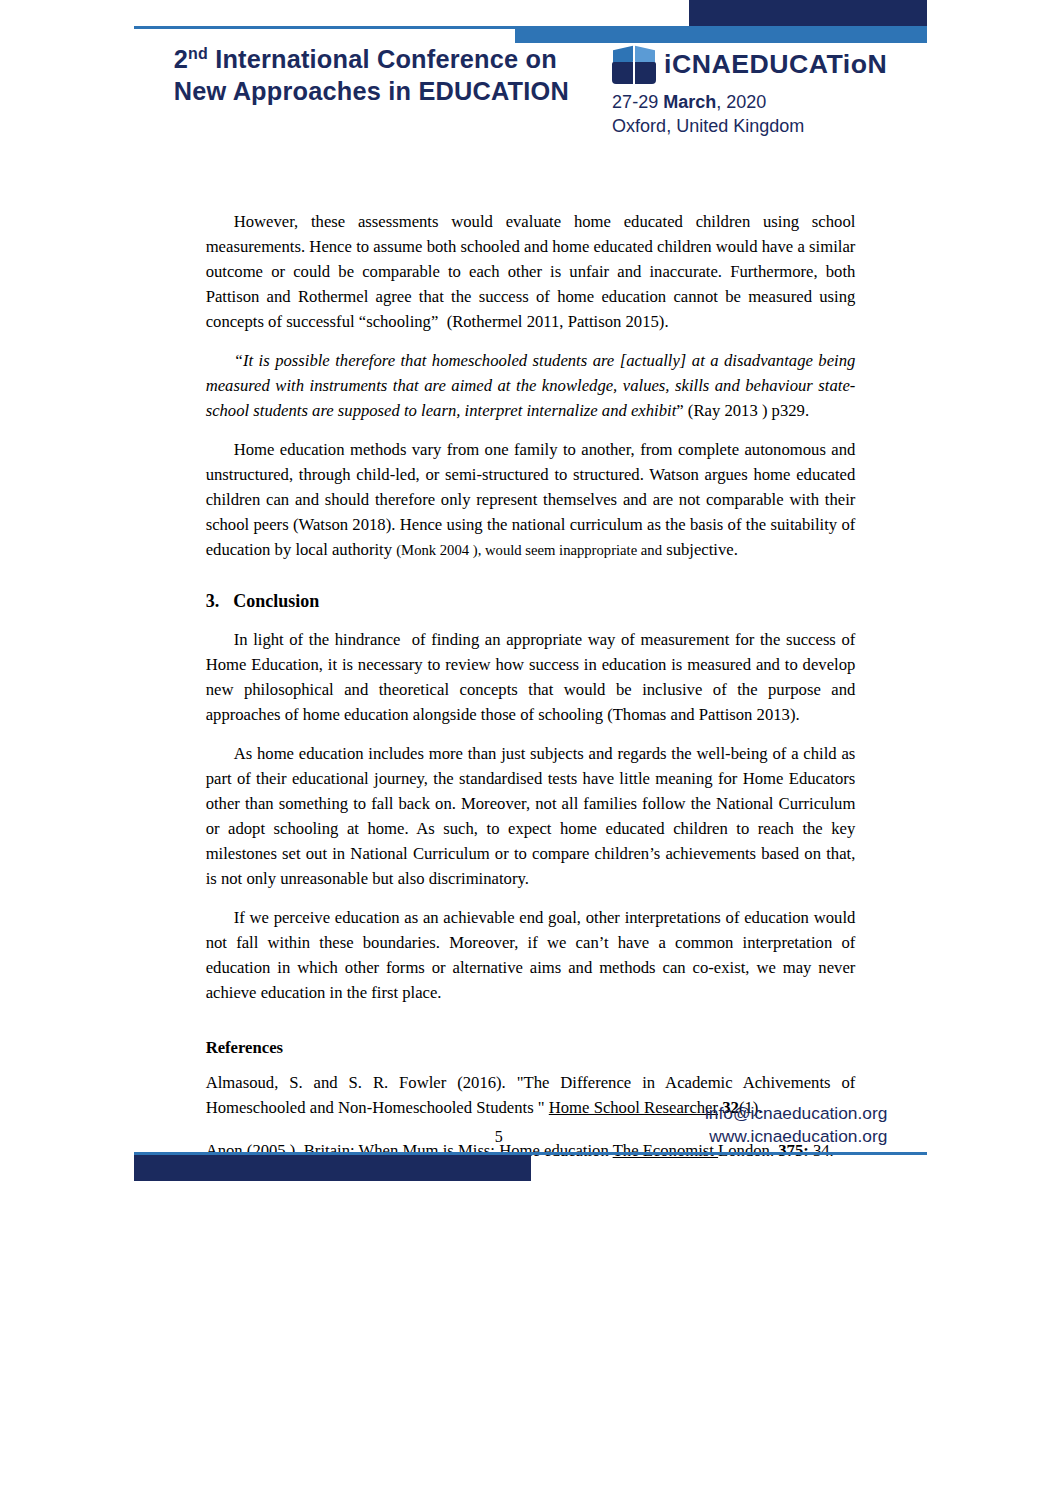2nd International Conference on
New Approaches in EDUCATION
iCNAEDUCATio N
27-29 March, 2020
Oxford, United Kingdom
However, these assessments would evaluate home educated children using school measurements. Hence to assume both schooled and home educated children would have a similar outcome or could be comparable to each other is unfair and inaccurate. Furthermore, both Pattison and Rothermel agree that the success of home education cannot be measured using concepts of successful “schooling” (Rothermel 2011, Pattison 2015).
“It is possible therefore that homeschooled students are [actually] at a disadvantage being measured with instruments that are aimed at the knowledge, values, skills and behaviour state-school students are supposed to learn, interpret internalize and exhibit” (Ray 2013 ) p329.
Home education methods vary from one family to another, from complete autonomous and unstructured, through child-led, or semi-structured to structured. Watson argues home educated children can and should therefore only represent themselves and are not comparable with their school peers (Watson 2018). Hence using the national curriculum as the basis of the suitability of education by local authority (Monk 2004 ), would seem inappropriate and subjective.
3. Conclusion
In light of the hindrance of finding an appropriate way of measurement for the success of Home Education, it is necessary to review how success in education is measured and to develop new philosophical and theoretical concepts that would be inclusive of the purpose and approaches of home education alongside those of schooling (Thomas and Pattison 2013).
As home education includes more than just subjects and regards the well-being of a child as part of their educational journey, the standardised tests have little meaning for Home Educators other than something to fall back on. Moreover, not all families follow the National Curriculum or adopt schooling at home. As such, to expect home educated children to reach the key milestones set out in National Curriculum or to compare children’s achievements based on that, is not only unreasonable but also discriminatory.
If we perceive education as an achievable end goal, other interpretations of education would not fall within these boundaries. Moreover, if we can’t have a common interpretation of education in which other forms or alternative aims and methods can co-exist, we may never achieve education in the first place.
References
Almasoud, S. and S. R. Fowler (2016). "The Difference in Academic Achivements of Homeschooled and Non-Homeschooled Students " Home School Researcher 32(1).
Anon (2005 ). Britain: When Mum is Miss; Home education The Economist London. 375: 34.
5
info@icnaeducation.org
www.icnaeducation.org